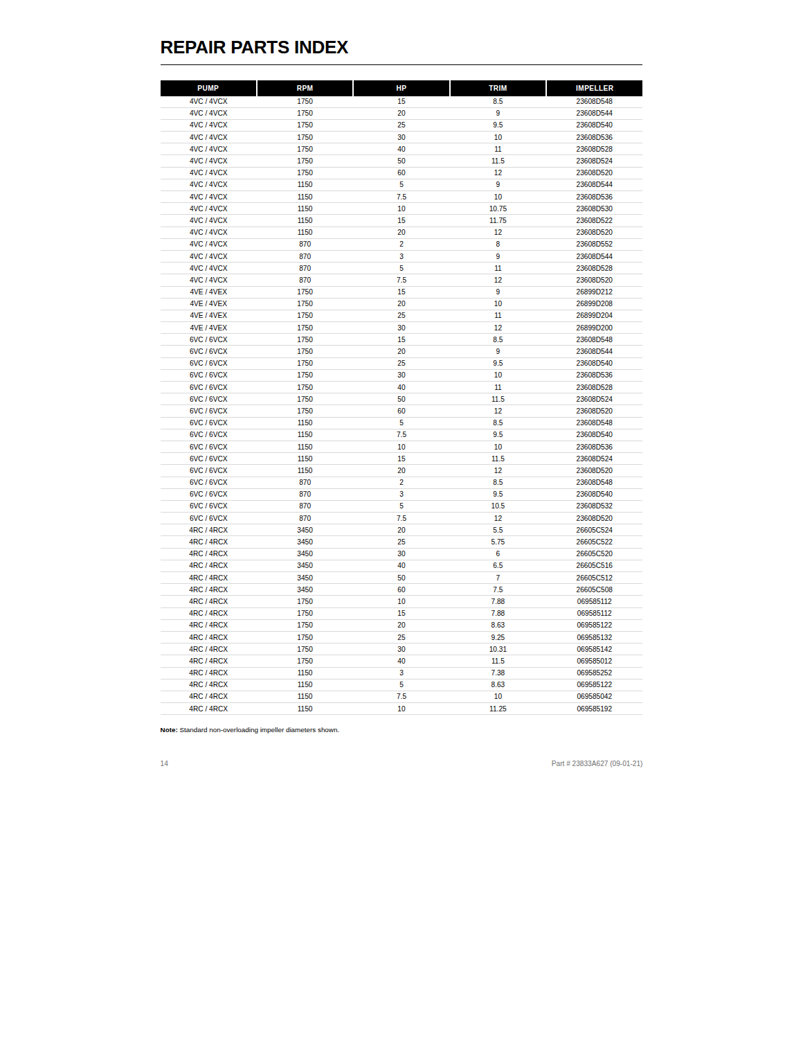REPAIR PARTS INDEX
| PUMP | RPM | HP | TRIM | IMPELLER |
| --- | --- | --- | --- | --- |
| 4VC / 4VCX | 1750 | 15 | 8.5 | 23608D548 |
| 4VC / 4VCX | 1750 | 20 | 9 | 23608D544 |
| 4VC / 4VCX | 1750 | 25 | 9.5 | 23608D540 |
| 4VC / 4VCX | 1750 | 30 | 10 | 23608D536 |
| 4VC / 4VCX | 1750 | 40 | 11 | 23608D528 |
| 4VC / 4VCX | 1750 | 50 | 11.5 | 23608D524 |
| 4VC / 4VCX | 1750 | 60 | 12 | 23608D520 |
| 4VC / 4VCX | 1150 | 5 | 9 | 23608D544 |
| 4VC / 4VCX | 1150 | 7.5 | 10 | 23608D536 |
| 4VC / 4VCX | 1150 | 10 | 10.75 | 23608D530 |
| 4VC / 4VCX | 1150 | 15 | 11.75 | 23608D522 |
| 4VC / 4VCX | 1150 | 20 | 12 | 23608D520 |
| 4VC / 4VCX | 870 | 2 | 8 | 23608D552 |
| 4VC / 4VCX | 870 | 3 | 9 | 23608D544 |
| 4VC / 4VCX | 870 | 5 | 11 | 23608D528 |
| 4VC / 4VCX | 870 | 7.5 | 12 | 23608D520 |
| 4VE / 4VEX | 1750 | 15 | 9 | 26899D212 |
| 4VE / 4VEX | 1750 | 20 | 10 | 26899D208 |
| 4VE / 4VEX | 1750 | 25 | 11 | 26899D204 |
| 4VE / 4VEX | 1750 | 30 | 12 | 26899D200 |
| 6VC / 6VCX | 1750 | 15 | 8.5 | 23608D548 |
| 6VC / 6VCX | 1750 | 20 | 9 | 23608D544 |
| 6VC / 6VCX | 1750 | 25 | 9.5 | 23608D540 |
| 6VC / 6VCX | 1750 | 30 | 10 | 23608D536 |
| 6VC / 6VCX | 1750 | 40 | 11 | 23608D528 |
| 6VC / 6VCX | 1750 | 50 | 11.5 | 23608D524 |
| 6VC / 6VCX | 1750 | 60 | 12 | 23608D520 |
| 6VC / 6VCX | 1150 | 5 | 8.5 | 23608D548 |
| 6VC / 6VCX | 1150 | 7.5 | 9.5 | 23608D540 |
| 6VC / 6VCX | 1150 | 10 | 10 | 23608D536 |
| 6VC / 6VCX | 1150 | 15 | 11.5 | 23608D524 |
| 6VC / 6VCX | 1150 | 20 | 12 | 23608D520 |
| 6VC / 6VCX | 870 | 2 | 8.5 | 23608D548 |
| 6VC / 6VCX | 870 | 3 | 9.5 | 23608D540 |
| 6VC / 6VCX | 870 | 5 | 10.5 | 23608D532 |
| 6VC / 6VCX | 870 | 7.5 | 12 | 23608D520 |
| 4RC / 4RCX | 3450 | 20 | 5.5 | 26605C524 |
| 4RC / 4RCX | 3450 | 25 | 5.75 | 26605C522 |
| 4RC / 4RCX | 3450 | 30 | 6 | 26605C520 |
| 4RC / 4RCX | 3450 | 40 | 6.5 | 26605C516 |
| 4RC / 4RCX | 3450 | 50 | 7 | 26605C512 |
| 4RC / 4RCX | 3450 | 60 | 7.5 | 26605C508 |
| 4RC / 4RCX | 1750 | 10 | 7.88 | 069585112 |
| 4RC / 4RCX | 1750 | 15 | 7.88 | 069585112 |
| 4RC / 4RCX | 1750 | 20 | 8.63 | 069585122 |
| 4RC / 4RCX | 1750 | 25 | 9.25 | 069585132 |
| 4RC / 4RCX | 1750 | 30 | 10.31 | 069585142 |
| 4RC / 4RCX | 1750 | 40 | 11.5 | 069585012 |
| 4RC / 4RCX | 1150 | 3 | 7.38 | 069585252 |
| 4RC / 4RCX | 1150 | 5 | 8.63 | 069585122 |
| 4RC / 4RCX | 1150 | 7.5 | 10 | 069585042 |
| 4RC / 4RCX | 1150 | 10 | 11.25 | 069585192 |
Note: Standard non-overloading impeller diameters shown.
14
Part # 23833A627 (09-01-21)